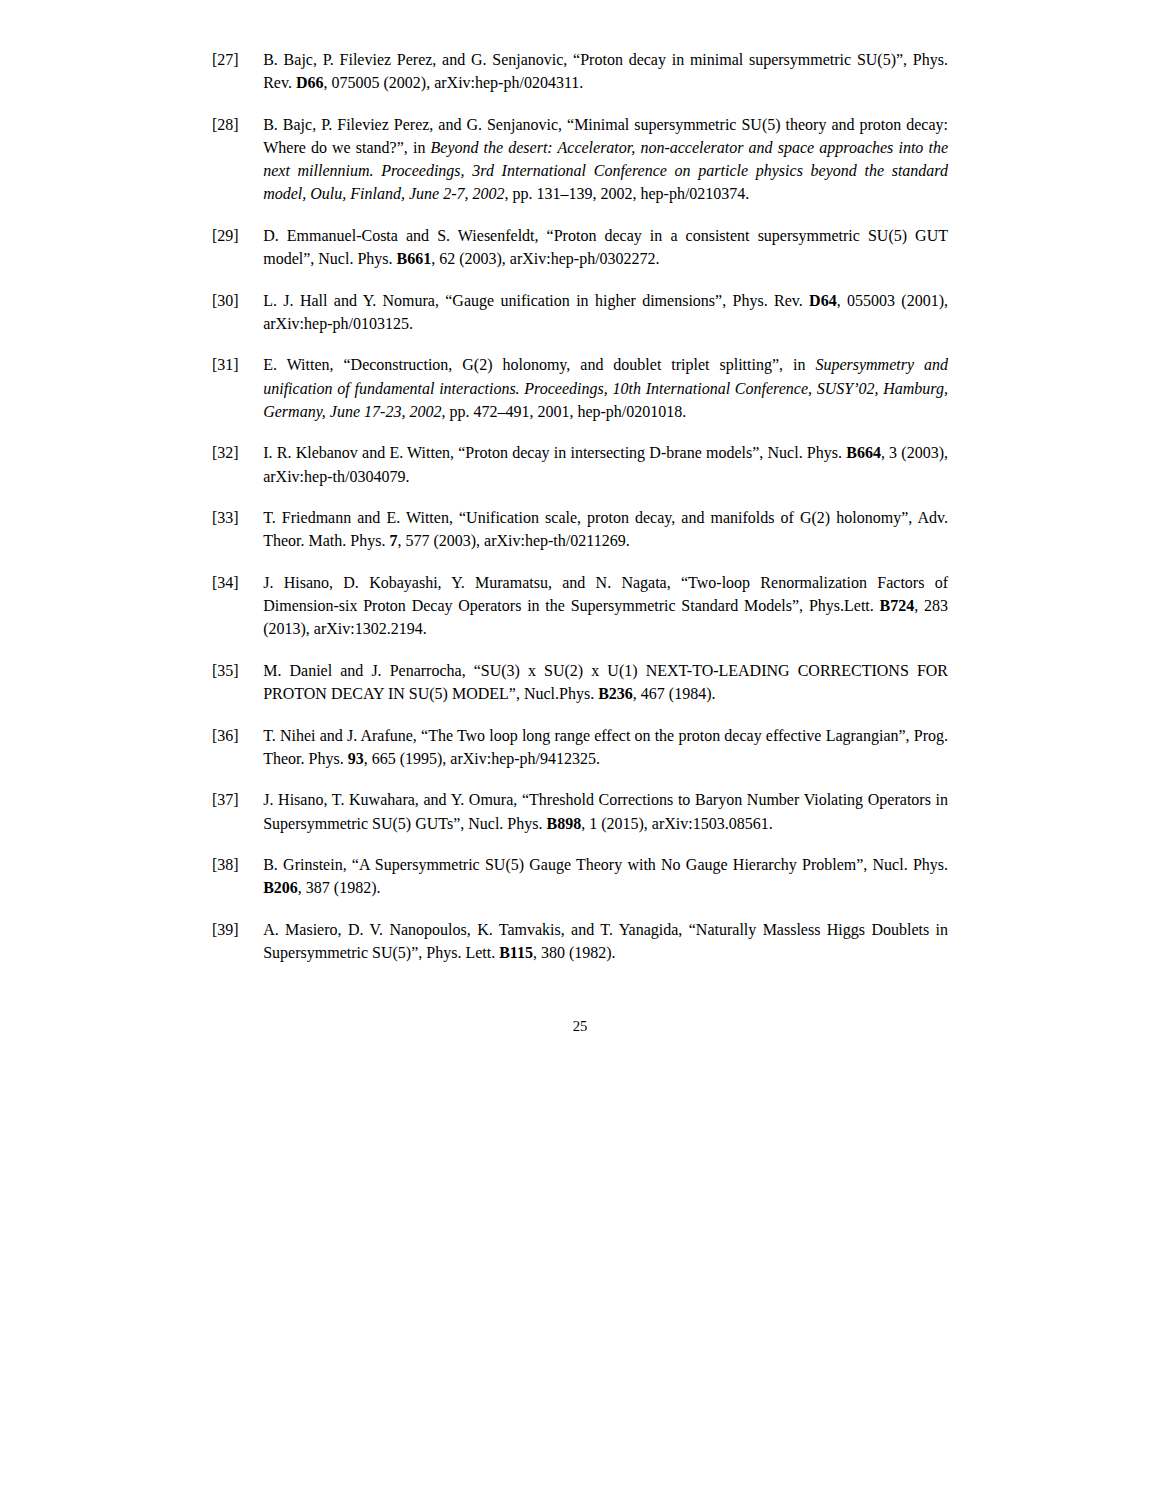[27] B. Bajc, P. Fileviez Perez, and G. Senjanovic, “Proton decay in minimal supersymmetric SU(5)”, Phys. Rev. D66, 075005 (2002), arXiv:hep-ph/0204311.
[28] B. Bajc, P. Fileviez Perez, and G. Senjanovic, “Minimal supersymmetric SU(5) theory and proton decay: Where do we stand?”, in Beyond the desert: Accelerator, non-accelerator and space approaches into the next millennium. Proceedings, 3rd International Conference on particle physics beyond the standard model, Oulu, Finland, June 2-7, 2002, pp. 131–139, 2002, hep-ph/0210374.
[29] D. Emmanuel-Costa and S. Wiesenfeldt, “Proton decay in a consistent supersymmetric SU(5) GUT model”, Nucl. Phys. B661, 62 (2003), arXiv:hep-ph/0302272.
[30] L. J. Hall and Y. Nomura, “Gauge unification in higher dimensions”, Phys. Rev. D64, 055003 (2001), arXiv:hep-ph/0103125.
[31] E. Witten, “Deconstruction, G(2) holonomy, and doublet triplet splitting”, in Supersymmetry and unification of fundamental interactions. Proceedings, 10th International Conference, SUSY’02, Hamburg, Germany, June 17-23, 2002, pp. 472–491, 2001, hep-ph/0201018.
[32] I. R. Klebanov and E. Witten, “Proton decay in intersecting D-brane models”, Nucl. Phys. B664, 3 (2003), arXiv:hep-th/0304079.
[33] T. Friedmann and E. Witten, “Unification scale, proton decay, and manifolds of G(2) holonomy”, Adv. Theor. Math. Phys. 7, 577 (2003), arXiv:hep-th/0211269.
[34] J. Hisano, D. Kobayashi, Y. Muramatsu, and N. Nagata, “Two-loop Renormalization Factors of Dimension-six Proton Decay Operators in the Supersymmetric Standard Models”, Phys.Lett. B724, 283 (2013), arXiv:1302.2194.
[35] M. Daniel and J. Penarrocha, “SU(3) x SU(2) x U(1) NEXT-TO-LEADING CORRECTIONS FOR PROTON DECAY IN SU(5) MODEL”, Nucl.Phys. B236, 467 (1984).
[36] T. Nihei and J. Arafune, “The Two loop long range effect on the proton decay effective Lagrangian”, Prog. Theor. Phys. 93, 665 (1995), arXiv:hep-ph/9412325.
[37] J. Hisano, T. Kuwahara, and Y. Omura, “Threshold Corrections to Baryon Number Violating Operators in Supersymmetric SU(5) GUTs”, Nucl. Phys. B898, 1 (2015), arXiv:1503.08561.
[38] B. Grinstein, “A Supersymmetric SU(5) Gauge Theory with No Gauge Hierarchy Problem”, Nucl. Phys. B206, 387 (1982).
[39] A. Masiero, D. V. Nanopoulos, K. Tamvakis, and T. Yanagida, “Naturally Massless Higgs Doublets in Supersymmetric SU(5)”, Phys. Lett. B115, 380 (1982).
25